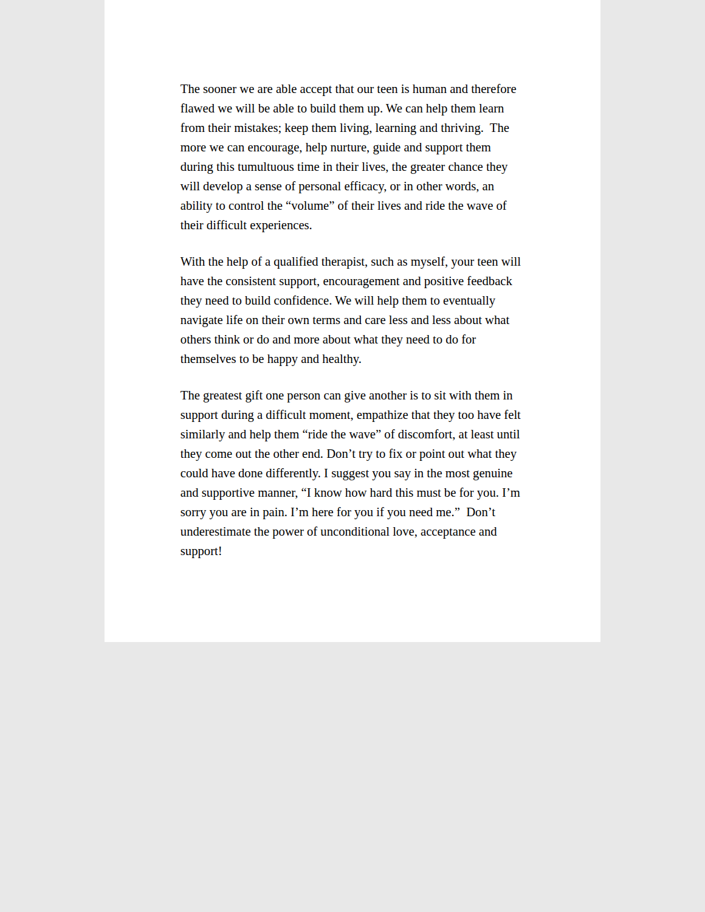The sooner we are able accept that our teen is human and therefore flawed we will be able to build them up. We can help them learn from their mistakes; keep them living, learning and thriving. The more we can encourage, help nurture, guide and support them during this tumultuous time in their lives, the greater chance they will develop a sense of personal efficacy, or in other words, an ability to control the “volume” of their lives and ride the wave of their difficult experiences.
With the help of a qualified therapist, such as myself, your teen will have the consistent support, encouragement and positive feedback they need to build confidence. We will help them to eventually navigate life on their own terms and care less and less about what others think or do and more about what they need to do for themselves to be happy and healthy.
The greatest gift one person can give another is to sit with them in support during a difficult moment, empathize that they too have felt similarly and help them “ride the wave” of discomfort, at least until they come out the other end. Don’t try to fix or point out what they could have done differently. I suggest you say in the most genuine and supportive manner, “I know how hard this must be for you. I’m sorry you are in pain. I’m here for you if you need me.” Don’t underestimate the power of unconditional love, acceptance and support!